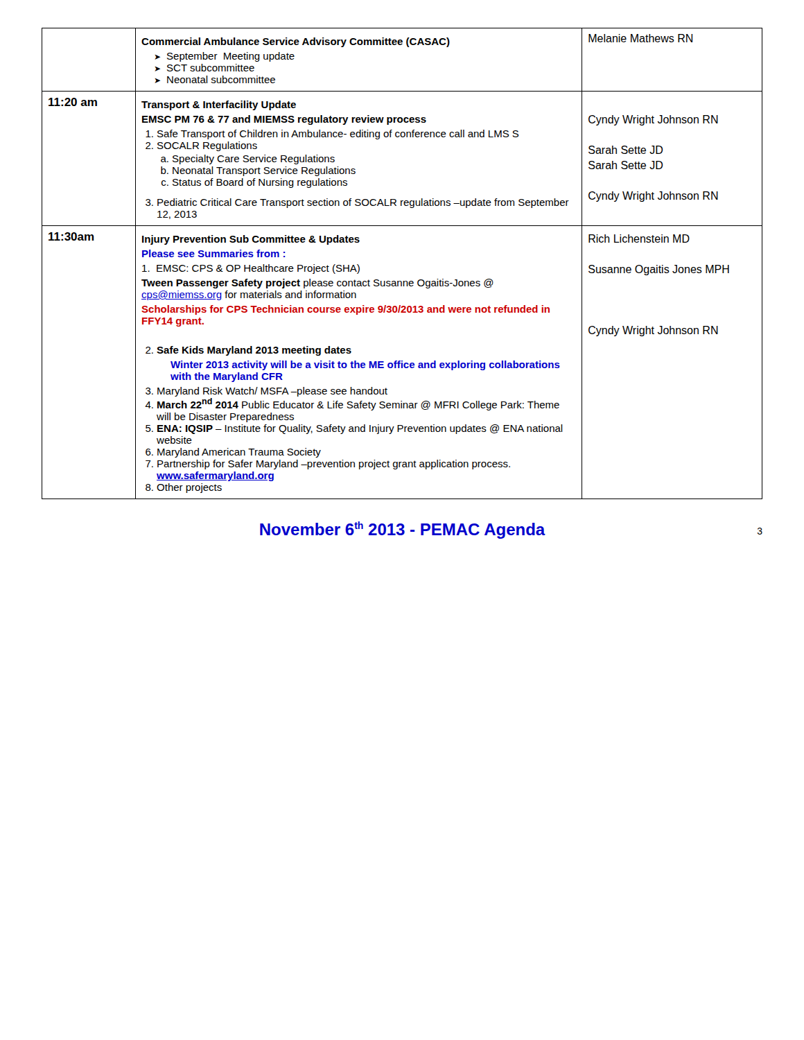| | Commercial Ambulance Service Advisory Committee (CASAC) September Meeting update SCT subcommittee Neonatal subcommittee | Melanie Mathews RN |
| 11:20 am | Transport & Interfacility Update EMSC PM 76 & 77 and MIEMSS regulatory review process Safe Transport of Children in Ambulance- editing of conference call and LMS S SOCALR Regulations Specialty Care Service Regulations Neonatal Transport Service Regulations Status of Board of Nursing regulations Pediatric Critical Care Transport section of SOCALR regulations –update from September 12, 2013 | Cyndy Wright Johnson RN Sarah Sette JD Sarah Sette JD Cyndy Wright Johnson RN |
| 11:30am | Injury Prevention Sub Committee & Updates Please see Summaries from : 1. EMSC: CPS & OP Healthcare Project (SHA) Tween Passenger Safety project please contact Susanne Ogaitis-Jones @ cps@miemss.org for materials and information Scholarships for CPS Technician course expire 9/30/2013 and were not refunded in FFY14 grant. Safe Kids Maryland 2013 meeting dates Winter 2013 activity will be a visit to the ME office and exploring collaborations with the Maryland CFR Maryland Risk Watch/ MSFA –please see handout March 22 nd 2014 Public Educator & Life Safety Seminar @ MFRI College Park: Theme will be Disaster Preparedness ENA: IQSIP – Institute for Quality, Safety and Injury Prevention updates @ ENA national website Maryland American Trauma Society Partnership for Safer Maryland –prevention project grant application process. www.safermaryland.org Other projects | Rich Lichenstein MD Susanne Ogaitis Jones MPH Cyndy Wright Johnson RN |
November 6th 2013 - PEMAC Agenda 3